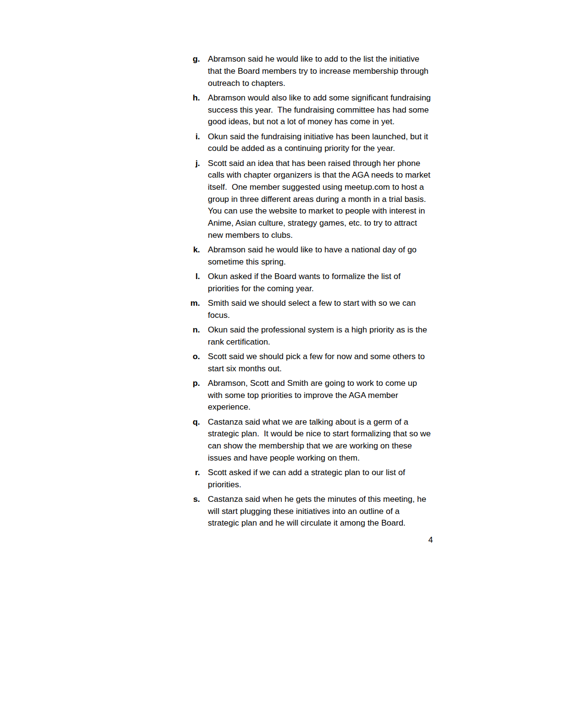Abramson said he would like to add to the list the initiative that the Board members try to increase membership through outreach to chapters.
Abramson would also like to add some significant fundraising success this year. The fundraising committee has had some good ideas, but not a lot of money has come in yet.
Okun said the fundraising initiative has been launched, but it could be added as a continuing priority for the year.
Scott said an idea that has been raised through her phone calls with chapter organizers is that the AGA needs to market itself. One member suggested using meetup.com to host a group in three different areas during a month in a trial basis. You can use the website to market to people with interest in Anime, Asian culture, strategy games, etc. to try to attract new members to clubs.
Abramson said he would like to have a national day of go sometime this spring.
Okun asked if the Board wants to formalize the list of priorities for the coming year.
Smith said we should select a few to start with so we can focus.
Okun said the professional system is a high priority as is the rank certification.
Scott said we should pick a few for now and some others to start six months out.
Abramson, Scott and Smith are going to work to come up with some top priorities to improve the AGA member experience.
Castanza said what we are talking about is a germ of a strategic plan. It would be nice to start formalizing that so we can show the membership that we are working on these issues and have people working on them.
Scott asked if we can add a strategic plan to our list of priorities.
Castanza said when he gets the minutes of this meeting, he will start plugging these initiatives into an outline of a strategic plan and he will circulate it among the Board.
4